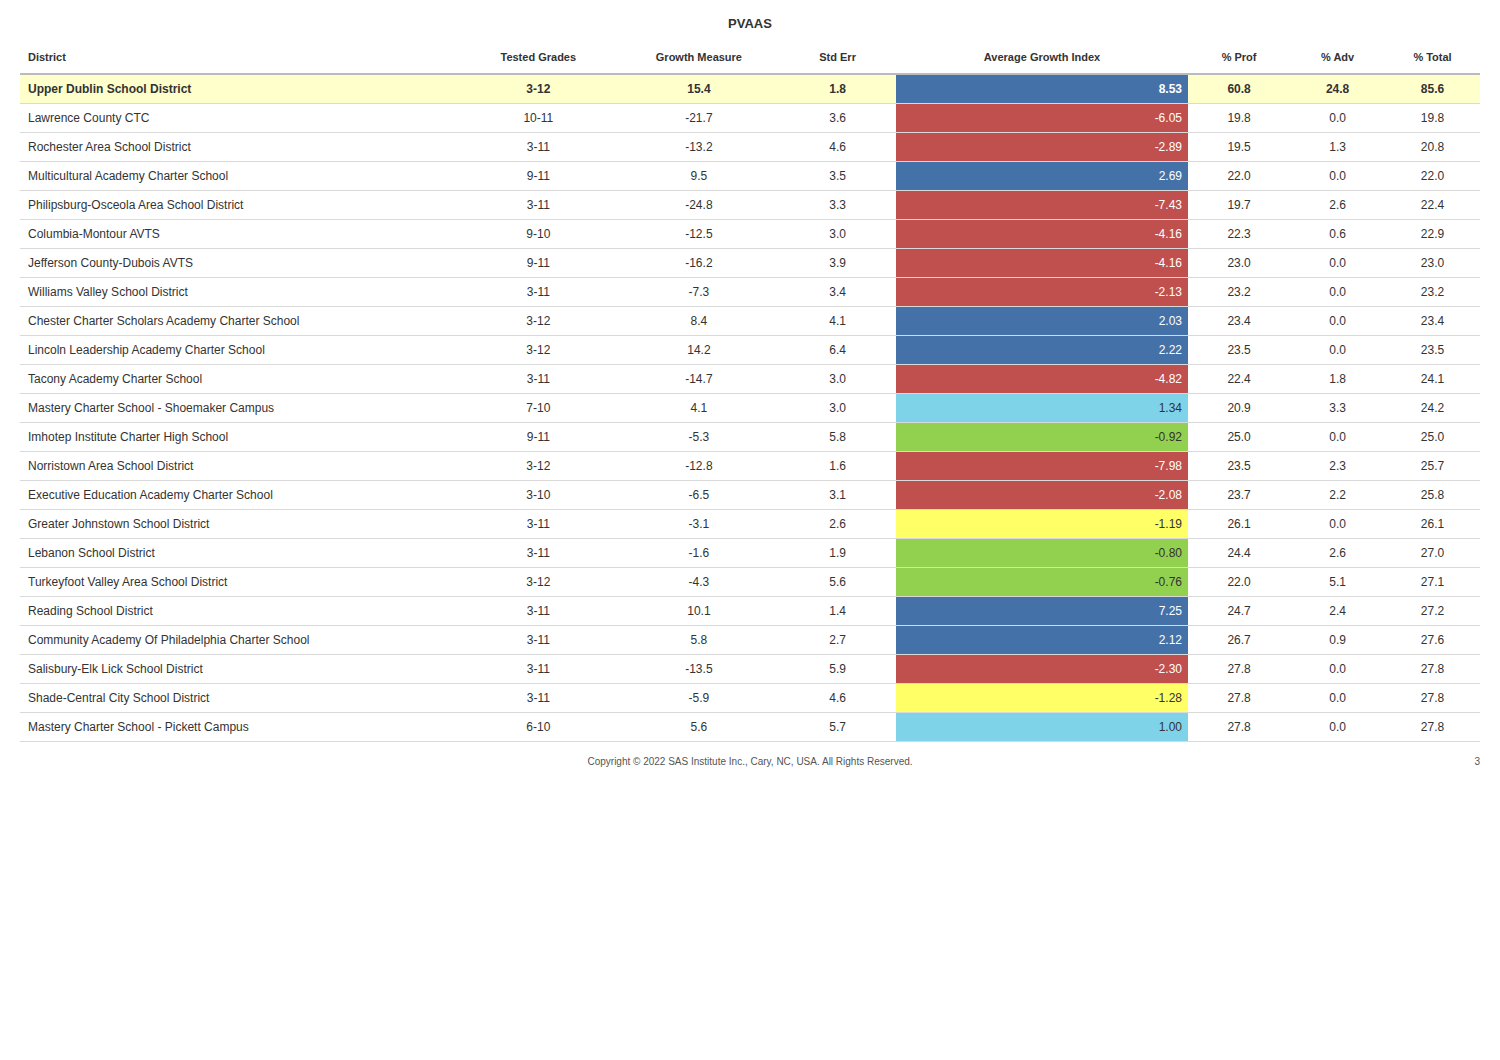PVAAS
| District | Tested Grades | Growth Measure | Std Err | Average Growth Index | % Prof | % Adv | % Total |
| --- | --- | --- | --- | --- | --- | --- | --- |
| Upper Dublin School District | 3-12 | 15.4 | 1.8 | 8.53 | 60.8 | 24.8 | 85.6 |
| Lawrence County CTC | 10-11 | -21.7 | 3.6 | -6.05 | 19.8 | 0.0 | 19.8 |
| Rochester Area School District | 3-11 | -13.2 | 4.6 | -2.89 | 19.5 | 1.3 | 20.8 |
| Multicultural Academy Charter School | 9-11 | 9.5 | 3.5 | 2.69 | 22.0 | 0.0 | 22.0 |
| Philipsburg-Osceola Area School District | 3-11 | -24.8 | 3.3 | -7.43 | 19.7 | 2.6 | 22.4 |
| Columbia-Montour AVTS | 9-10 | -12.5 | 3.0 | -4.16 | 22.3 | 0.6 | 22.9 |
| Jefferson County-Dubois AVTS | 9-11 | -16.2 | 3.9 | -4.16 | 23.0 | 0.0 | 23.0 |
| Williams Valley School District | 3-11 | -7.3 | 3.4 | -2.13 | 23.2 | 0.0 | 23.2 |
| Chester Charter Scholars Academy Charter School | 3-12 | 8.4 | 4.1 | 2.03 | 23.4 | 0.0 | 23.4 |
| Lincoln Leadership Academy Charter School | 3-12 | 14.2 | 6.4 | 2.22 | 23.5 | 0.0 | 23.5 |
| Tacony Academy Charter School | 3-11 | -14.7 | 3.0 | -4.82 | 22.4 | 1.8 | 24.1 |
| Mastery Charter School - Shoemaker Campus | 7-10 | 4.1 | 3.0 | 1.34 | 20.9 | 3.3 | 24.2 |
| Imhotep Institute Charter High School | 9-11 | -5.3 | 5.8 | -0.92 | 25.0 | 0.0 | 25.0 |
| Norristown Area School District | 3-12 | -12.8 | 1.6 | -7.98 | 23.5 | 2.3 | 25.7 |
| Executive Education Academy Charter School | 3-10 | -6.5 | 3.1 | -2.08 | 23.7 | 2.2 | 25.8 |
| Greater Johnstown School District | 3-11 | -3.1 | 2.6 | -1.19 | 26.1 | 0.0 | 26.1 |
| Lebanon School District | 3-11 | -1.6 | 1.9 | -0.80 | 24.4 | 2.6 | 27.0 |
| Turkeyfoot Valley Area School District | 3-12 | -4.3 | 5.6 | -0.76 | 22.0 | 5.1 | 27.1 |
| Reading School District | 3-11 | 10.1 | 1.4 | 7.25 | 24.7 | 2.4 | 27.2 |
| Community Academy Of Philadelphia Charter School | 3-11 | 5.8 | 2.7 | 2.12 | 26.7 | 0.9 | 27.6 |
| Salisbury-Elk Lick School District | 3-11 | -13.5 | 5.9 | -2.30 | 27.8 | 0.0 | 27.8 |
| Shade-Central City School District | 3-11 | -5.9 | 4.6 | -1.28 | 27.8 | 0.0 | 27.8 |
| Mastery Charter School - Pickett Campus | 6-10 | 5.6 | 5.7 | 1.00 | 27.8 | 0.0 | 27.8 |
Copyright © 2022 SAS Institute Inc., Cary, NC, USA. All Rights Reserved. 3